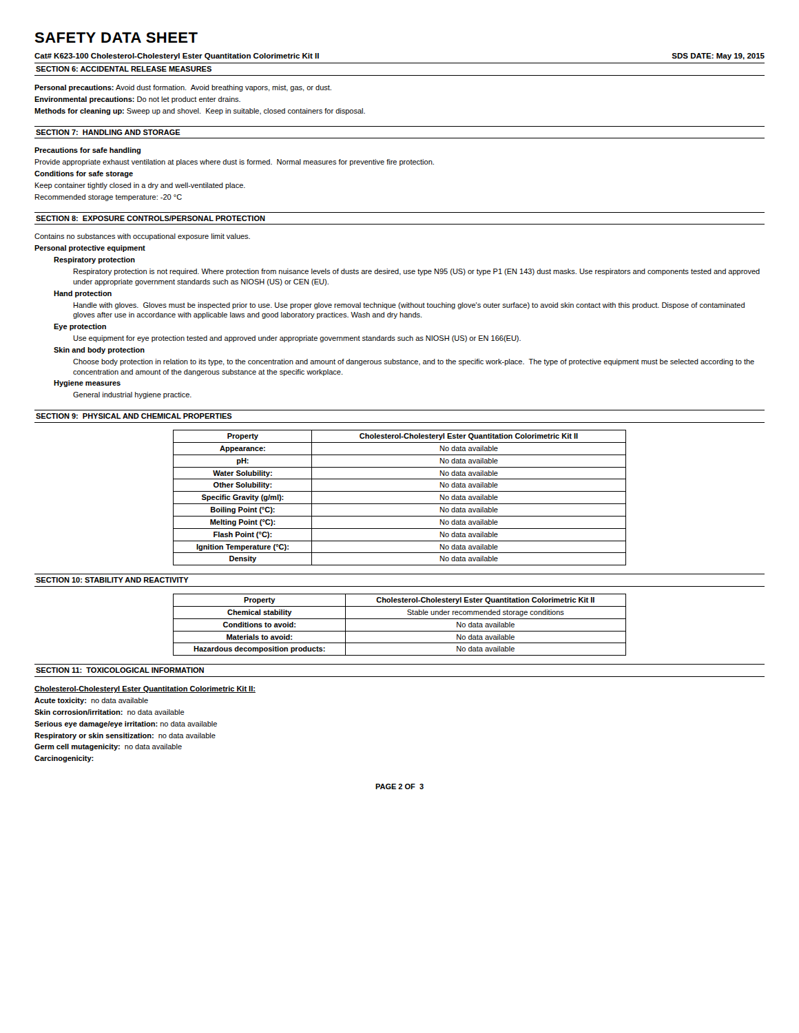SAFETY DATA SHEET
Cat# K623-100 Cholesterol-Cholesteryl Ester Quantitation Colorimetric Kit II SDS DATE: May 19, 2015
SECTION 6: ACCIDENTAL RELEASE MEASURES
Personal precautions: Avoid dust formation. Avoid breathing vapors, mist, gas, or dust.
Environmental precautions: Do not let product enter drains.
Methods for cleaning up: Sweep up and shovel. Keep in suitable, closed containers for disposal.
SECTION 7: HANDLING AND STORAGE
Precautions for safe handling
Provide appropriate exhaust ventilation at places where dust is formed. Normal measures for preventive fire protection.
Conditions for safe storage
Keep container tightly closed in a dry and well-ventilated place.
Recommended storage temperature: -20 °C
SECTION 8: EXPOSURE CONTROLS/PERSONAL PROTECTION
Contains no substances with occupational exposure limit values.
Personal protective equipment
Respiratory protection
Respiratory protection is not required. Where protection from nuisance levels of dusts are desired, use type N95 (US) or type P1 (EN 143) dust masks. Use respirators and components tested and approved under appropriate government standards such as NIOSH (US) or CEN (EU).
Hand protection
Handle with gloves. Gloves must be inspected prior to use. Use proper glove removal technique (without touching glove's outer surface) to avoid skin contact with this product. Dispose of contaminated gloves after use in accordance with applicable laws and good laboratory practices. Wash and dry hands.
Eye protection
Use equipment for eye protection tested and approved under appropriate government standards such as NIOSH (US) or EN 166(EU).
Skin and body protection
Choose body protection in relation to its type, to the concentration and amount of dangerous substance, and to the specific work-place. The type of protective equipment must be selected according to the concentration and amount of the dangerous substance at the specific workplace.
Hygiene measures
General industrial hygiene practice.
SECTION 9: PHYSICAL AND CHEMICAL PROPERTIES
| Property | Cholesterol-Cholesteryl Ester Quantitation Colorimetric Kit II |
| --- | --- |
| Appearance: | No data available |
| pH: | No data available |
| Water Solubility: | No data available |
| Other Solubility: | No data available |
| Specific Gravity (g/ml): | No data available |
| Boiling Point (°C): | No data available |
| Melting Point (°C): | No data available |
| Flash Point (°C): | No data available |
| Ignition Temperature (°C): | No data available |
| Density | No data available |
SECTION 10: STABILITY AND REACTIVITY
| Property | Cholesterol-Cholesteryl Ester Quantitation Colorimetric Kit II |
| --- | --- |
| Chemical stability | Stable under recommended storage conditions |
| Conditions to avoid: | No data available |
| Materials to avoid: | No data available |
| Hazardous decomposition products: | No data available |
SECTION 11: TOXICOLOGICAL INFORMATION
Cholesterol-Cholesteryl Ester Quantitation Colorimetric Kit II:
Acute toxicity: no data available
Skin corrosion/irritation: no data available
Serious eye damage/eye irritation: no data available
Respiratory or skin sensitization: no data available
Germ cell mutagenicity: no data available
Carcinogenicity:
PAGE 2 OF 3